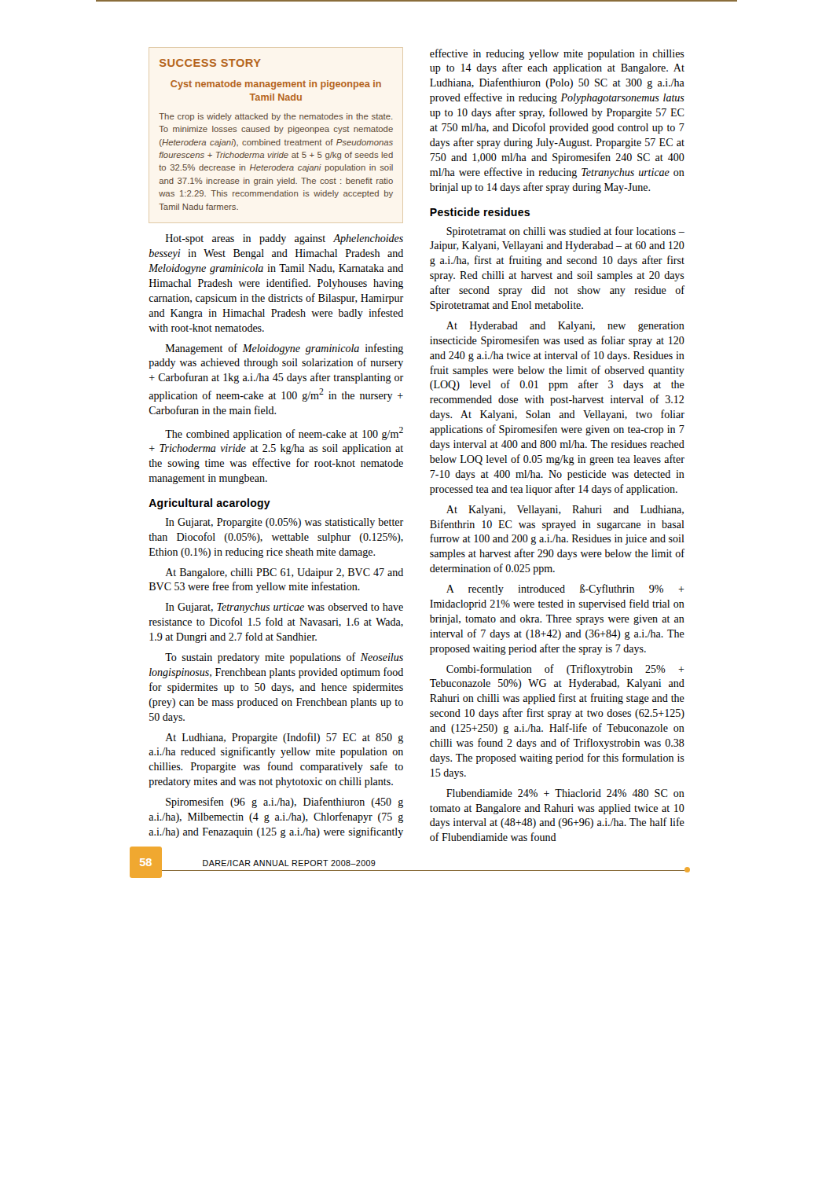SUCCESS STORY
Cyst nematode management in pigeonpea in Tamil Nadu
The crop is widely attacked by the nematodes in the state. To minimize losses caused by pigeonpea cyst nematode (Heterodera cajani), combined treatment of Pseudomonas flourescens + Trichoderma viride at 5 + 5 g/kg of seeds led to 32.5% decrease in Heterodera cajani population in soil and 37.1% increase in grain yield. The cost : benefit ratio was 1:2.29. This recommendation is widely accepted by Tamil Nadu farmers.
Hot-spot areas in paddy against Aphelenchoides besseyi in West Bengal and Himachal Pradesh and Meloidogyne graminicola in Tamil Nadu, Karnataka and Himachal Pradesh were identified. Polyhouses having carnation, capsicum in the districts of Bilaspur, Hamirpur and Kangra in Himachal Pradesh were badly infested with root-knot nematodes.
Management of Meloidogyne graminicola infesting paddy was achieved through soil solarization of nursery + Carbofuran at 1kg a.i./ha 45 days after transplanting or application of neem-cake at 100 g/m2 in the nursery + Carbofuran in the main field.
The combined application of neem-cake at 100 g/m2 + Trichoderma viride at 2.5 kg/ha as soil application at the sowing time was effective for root-knot nematode management in mungbean.
Agricultural acarology
In Gujarat, Propargite (0.05%) was statistically better than Diocofol (0.05%), wettable sulphur (0.125%), Ethion (0.1%) in reducing rice sheath mite damage.
At Bangalore, chilli PBC 61, Udaipur 2, BVC 47 and BVC 53 were free from yellow mite infestation.
In Gujarat, Tetranychus urticae was observed to have resistance to Dicofol 1.5 fold at Navasari, 1.6 at Wada, 1.9 at Dungri and 2.7 fold at Sandhier.
To sustain predatory mite populations of Neoseilus longispinosus, Frenchbean plants provided optimum food for spidermites up to 50 days, and hence spidermites (prey) can be mass produced on Frenchbean plants up to 50 days.
At Ludhiana, Propargite (Indofil) 57 EC at 850 g a.i./ha reduced significantly yellow mite population on chillies. Propargite was found comparatively safe to predatory mites and was not phytotoxic on chilli plants.
Spiromesifen (96 g a.i./ha), Diafenthiuron (450 g a.i./ha), Milbemectin (4 g a.i./ha), Chlorfenapyr (75 g a.i./ha) and Fenazaquin (125 g a.i./ha) were significantly effective in reducing yellow mite population in chillies up to 14 days after each application at Bangalore. At Ludhiana, Diafenthiuron (Polo) 50 SC at 300 g a.i./ha proved effective in reducing Polyphagotarsonemus latus up to 10 days after spray, followed by Propargite 57 EC at 750 ml/ha, and Dicofol provided good control up to 7 days after spray during July-August. Propargite 57 EC at 750 and 1,000 ml/ha and Spiromesifen 240 SC at 400 ml/ha were effective in reducing Tetranychus urticae on brinjal up to 14 days after spray during May-June.
Pesticide residues
Spirotetramat on chilli was studied at four locations – Jaipur, Kalyani, Vellayani and Hyderabad – at 60 and 120 g a.i./ha, first at fruiting and second 10 days after first spray. Red chilli at harvest and soil samples at 20 days after second spray did not show any residue of Spirotetramat and Enol metabolite.
At Hyderabad and Kalyani, new generation insecticide Spiromesifen was used as foliar spray at 120 and 240 g a.i./ha twice at interval of 10 days. Residues in fruit samples were below the limit of observed quantity (LOQ) level of 0.01 ppm after 3 days at the recommended dose with post-harvest interval of 3.12 days. At Kalyani, Solan and Vellayani, two foliar applications of Spiromesifen were given on tea-crop in 7 days interval at 400 and 800 ml/ha. The residues reached below LOQ level of 0.05 mg/kg in green tea leaves after 7-10 days at 400 ml/ha. No pesticide was detected in processed tea and tea liquor after 14 days of application.
At Kalyani, Vellayani, Rahuri and Ludhiana, Bifenthrin 10 EC was sprayed in sugarcane in basal furrow at 100 and 200 g a.i./ha. Residues in juice and soil samples at harvest after 290 days were below the limit of determination of 0.025 ppm.
A recently introduced ß-Cyfluthrin 9% + Imidacloprid 21% were tested in supervised field trial on brinjal, tomato and okra. Three sprays were given at an interval of 7 days at (18+42) and (36+84) g a.i./ha. The proposed waiting period after the spray is 7 days.
Combi-formulation of (Trifloxytrobin 25% + Tebuconazole 50%) WG at Hyderabad, Kalyani and Rahuri on chilli was applied first at fruiting stage and the second 10 days after first spray at two doses (62.5+125) and (125+250) g a.i./ha. Half-life of Tebuconazole on chilli was found 2 days and of Trifloxystrobin was 0.38 days. The proposed waiting period for this formulation is 15 days.
Flubendiamide 24% + Thiaclorid 24% 480 SC on tomato at Bangalore and Rahuri was applied twice at 10 days interval at (48+48) and (96+96) a.i./ha. The half life of Flubendiamide was found
DARE/ICAR ANNUAL REPORT 2008–2009
58